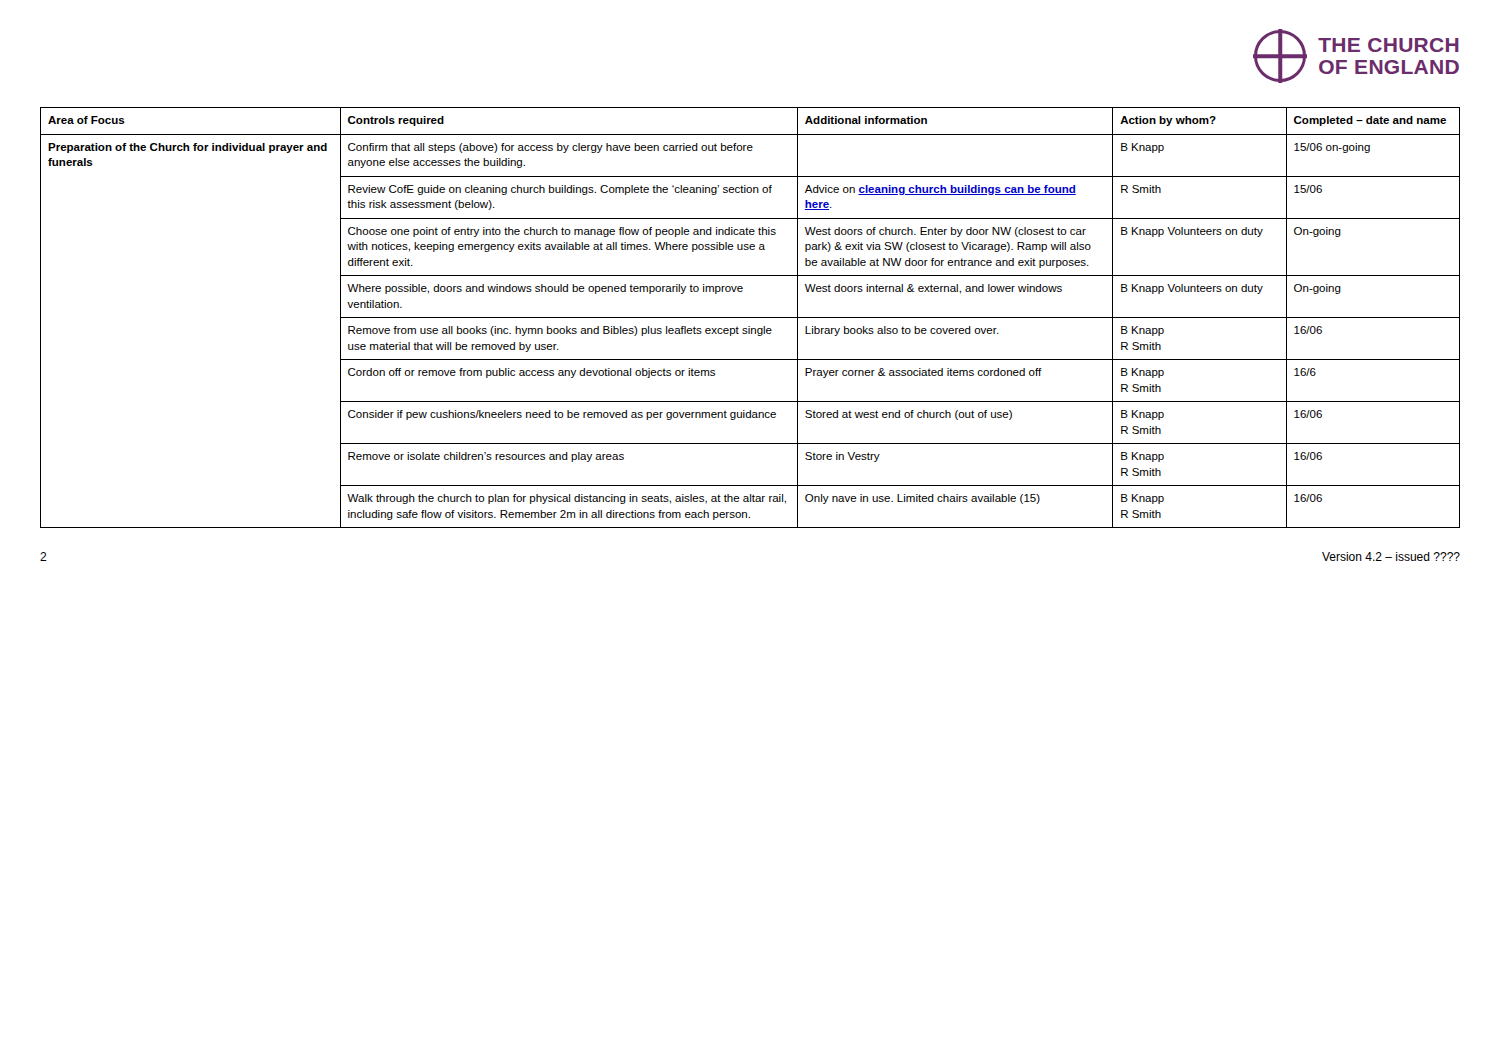THE CHURCH
OF ENGLAND
| Area of Focus | Controls required | Additional information | Action by whom? | Completed – date and name |
| --- | --- | --- | --- | --- |
| Preparation of the Church for individual prayer and funerals | Confirm that all steps (above) for access by clergy have been carried out before anyone else accesses the building. | | B Knapp | 15/06 on-going |
| Review CofE guide on cleaning church buildings. Complete the ‘cleaning’ section of this risk assessment (below). | Advice on cleaning church buildings can be found here . | R Smith | 15/06 |
| Choose one point of entry into the church to manage flow of people and indicate this with notices, keeping emergency exits available at all times. Where possible use a different exit. | West doors of church. Enter by door NW (closest to car park) & exit via SW (closest to Vicarage). Ramp will also be available at NW door for entrance and exit purposes. | B Knapp Volunteers on duty | On-going |
| Where possible, doors and windows should be opened temporarily to improve ventilation. | West doors internal & external, and lower windows | B Knapp Volunteers on duty | On-going |
| Remove from use all books (inc. hymn books and Bibles) plus leaflets except single use material that will be removed by user. | Library books also to be covered over. | B Knapp R Smith | 16/06 |
| Cordon off or remove from public access any devotional objects or items | Prayer corner & associated items cordoned off | B Knapp R Smith | 16/6 |
| Consider if pew cushions/kneelers need to be removed as per government guidance | Stored at west end of church (out of use) | B Knapp R Smith | 16/06 |
| Remove or isolate children’s resources and play areas | Store in Vestry | B Knapp R Smith | 16/06 |
| Walk through the church to plan for physical distancing in seats, aisles, at the altar rail, including safe flow of visitors. Remember 2m in all directions from each person. | Only nave in use. Limited chairs available (15) | B Knapp R Smith | 16/06 |
2
Version 4.2 – issued ????